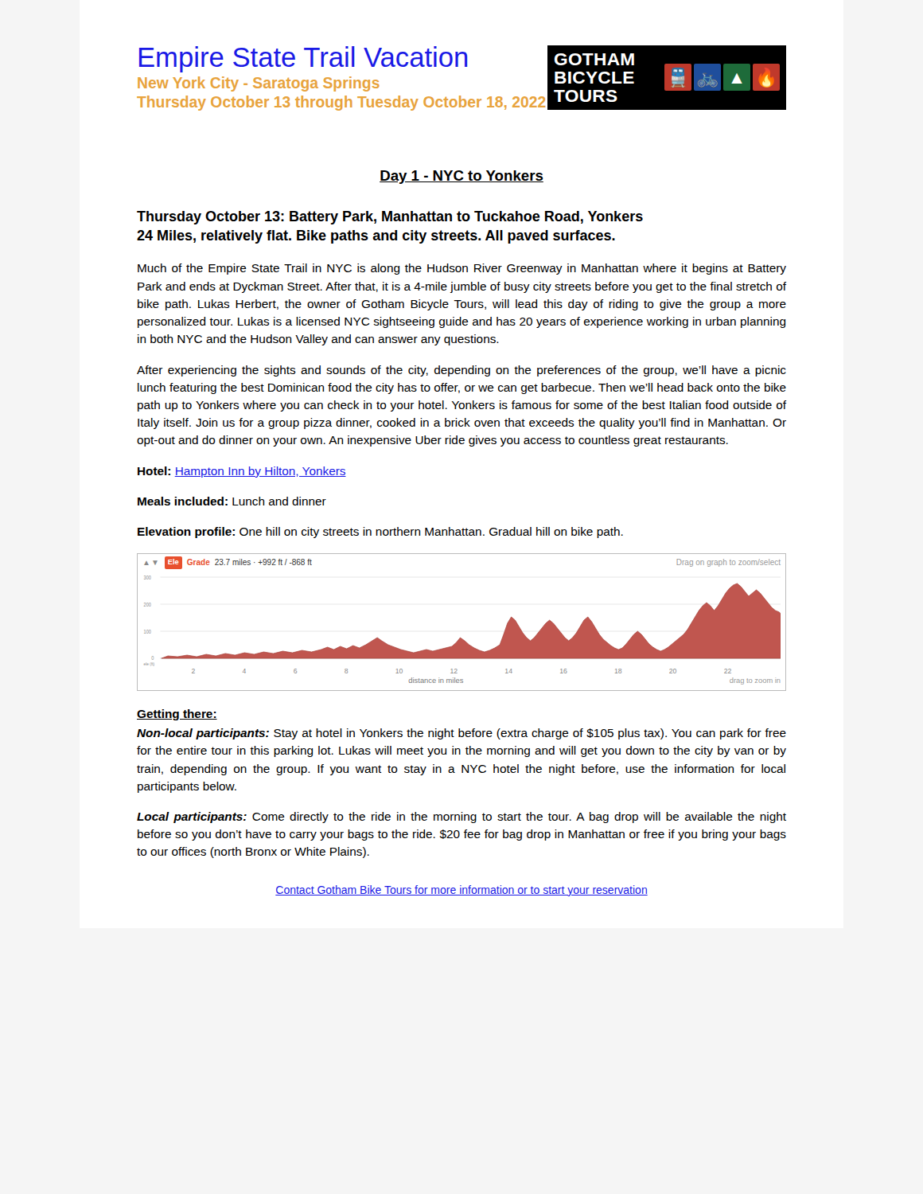GOTHAM
BICYCLE TOURS
🚆 🚲 ▲ 🔥
Empire State Trail Vacation
New York City - Saratoga Springs
Thursday October 13 through Tuesday October 18, 2022
Day 1 - NYC to Yonkers
Thursday October 13: Battery Park, Manhattan to Tuckahoe Road, Yonkers
24 Miles, relatively flat. Bike paths and city streets. All paved surfaces.
Much of the Empire State Trail in NYC is along the Hudson River Greenway in Manhattan where it begins at Battery Park and ends at Dyckman Street. After that, it is a 4-mile jumble of busy city streets before you get to the final stretch of bike path. Lukas Herbert, the owner of Gotham Bicycle Tours, will lead this day of riding to give the group a more personalized tour. Lukas is a licensed NYC sightseeing guide and has 20 years of experience working in urban planning in both NYC and the Hudson Valley and can answer any questions.
After experiencing the sights and sounds of the city, depending on the preferences of the group, we’ll have a picnic lunch featuring the best Dominican food the city has to offer, or we can get barbecue. Then we’ll head back onto the bike path up to Yonkers where you can check in to your hotel. Yonkers is famous for some of the best Italian food outside of Italy itself. Join us for a group pizza dinner, cooked in a brick oven that exceeds the quality you’ll find in Manhattan. Or opt-out and do dinner on your own. An inexpensive Uber ride gives you access to countless great restaurants.
Hotel: Hampton Inn by Hilton, Yonkers
Meals included: Lunch and dinner
Elevation profile: One hill on city streets in northern Manhattan. Gradual hill on bike path.
▲▼ Ele Grade 23.7 miles · +992 ft / -868 ft Drag on graph to zoom/select
300 200 100 0 ele (ft)
2468 1012141618 2022
distance in miles drag to zoom in
Getting there:
Non-local participants: Stay at hotel in Yonkers the night before (extra charge of $105 plus tax). You can park for free for the entire tour in this parking lot. Lukas will meet you in the morning and will get you down to the city by van or by train, depending on the group. If you want to stay in a NYC hotel the night before, use the information for local participants below.
Local participants: Come directly to the ride in the morning to start the tour. A bag drop will be available the night before so you don’t have to carry your bags to the ride. $20 fee for bag drop in Manhattan or free if you bring your bags to our offices (north Bronx or White Plains).
Contact Gotham Bike Tours for more information or to start your reservation